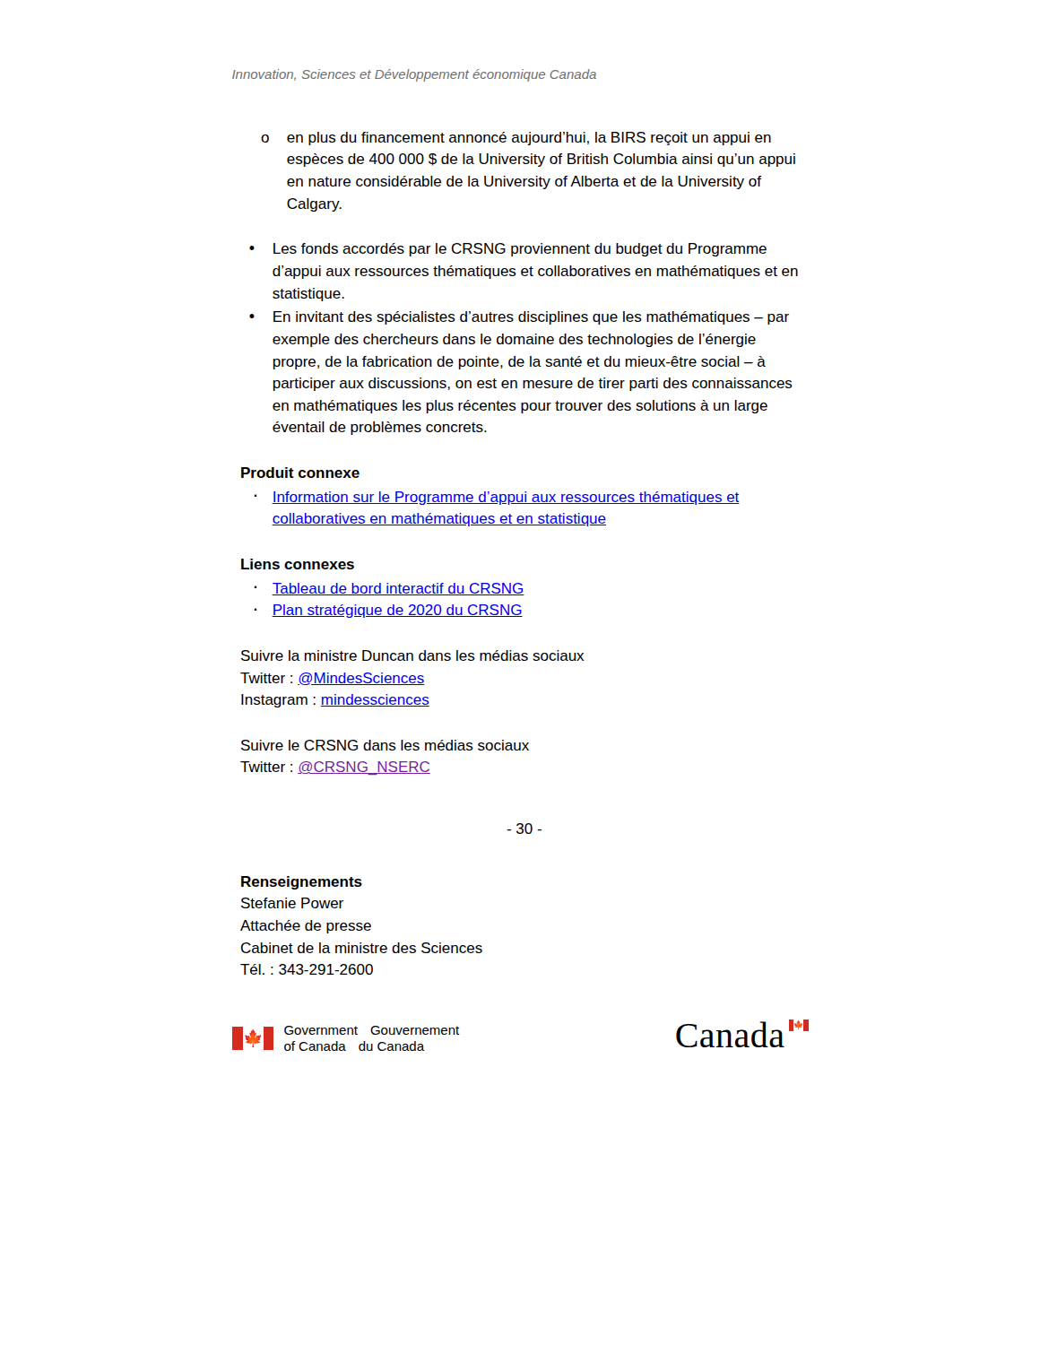Innovation, Sciences et Développement économique Canada
en plus du financement annoncé aujourd’hui, la BIRS reçoit un appui en espèces de 400 000 $ de la University of British Columbia ainsi qu’un appui en nature considérable de la University of Alberta et de la University of Calgary.
Les fonds accordés par le CRSNG proviennent du budget du Programme d’appui aux ressources thématiques et collaboratives en mathématiques et en statistique.
En invitant des spécialistes d’autres disciplines que les mathématiques – par exemple des chercheurs dans le domaine des technologies de l’énergie propre, de la fabrication de pointe, de la santé et du mieux-être social – à participer aux discussions, on est en mesure de tirer parti des connaissances en mathématiques les plus récentes pour trouver des solutions à un large éventail de problèmes concrets.
Produit connexe
Information sur le Programme d’appui aux ressources thématiques et collaboratives en mathématiques et en statistique
Liens connexes
Tableau de bord interactif du CRSNG
Plan stratégique de 2020 du CRSNG
Suivre la ministre Duncan dans les médias sociaux
Twitter : @MindesSciences
Instagram : mindessciences
Suivre le CRSNG dans les médias sociaux
Twitter : @CRSNG_NSERC
- 30 -
Renseignements
Stefanie Power
Attachée de presse
Cabinet de la ministre des Sciences
Tél. : 343-291-2600
🍁 Government Gouvernement of Canada du Canada
Canada 🍁